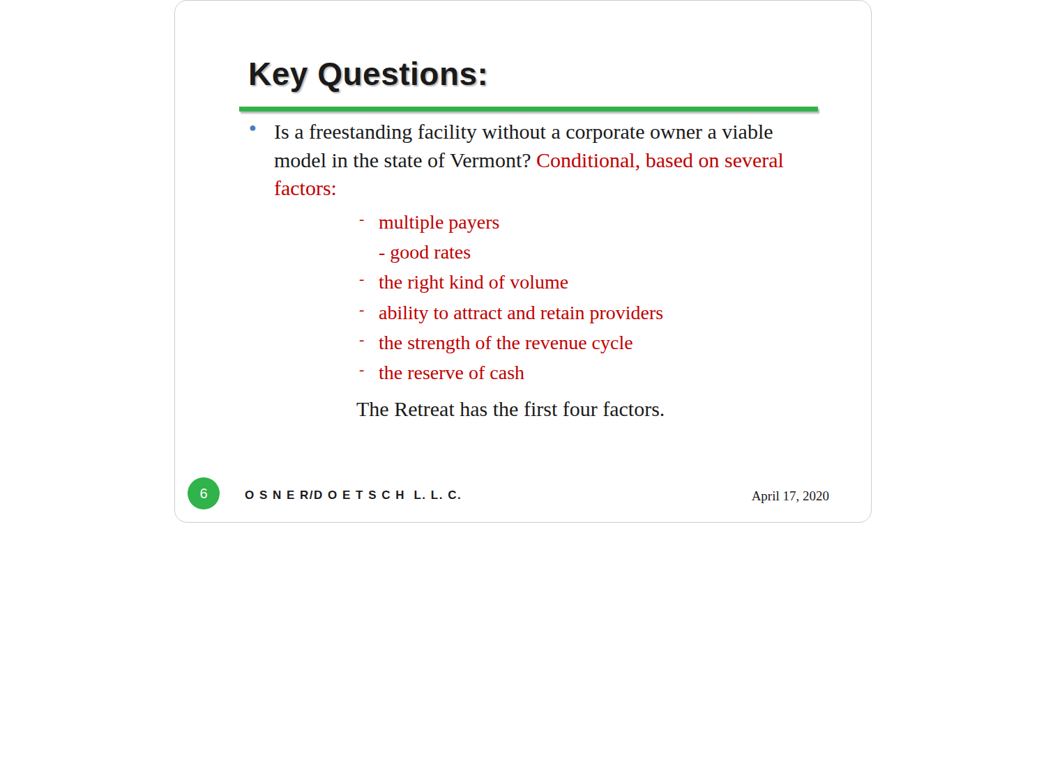Key Questions:
Is a freestanding facility without a corporate owner a viable model in the state of Vermont? Conditional, based on several factors:
multiple payers
- good rates
the right kind of volume
ability to attract and retain providers
the strength of the revenue cycle
the reserve of cash
The Retreat has the first four factors.
O S N E R/D O E T S C H L. L. C.
April 17, 2020
6